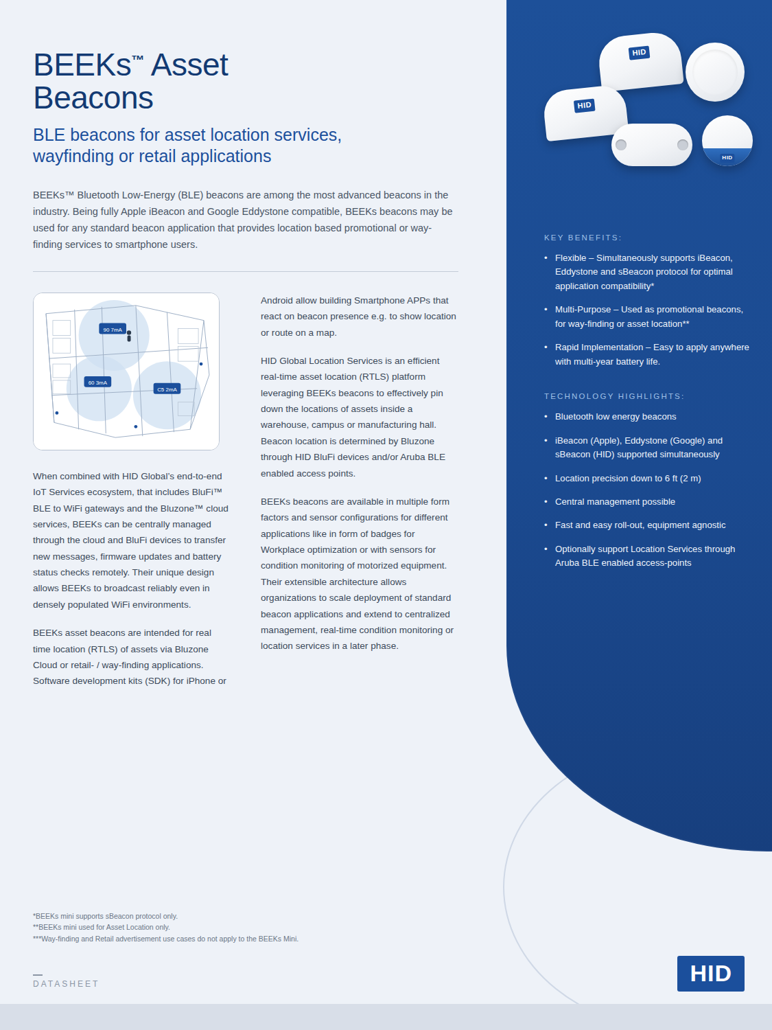HID
HID
HID
BEEKs™ Asset
Beacons
BLE beacons for asset location services, wayfinding or retail applications
BEEKs™ Bluetooth Low-Energy (BLE) beacons are among the most advanced beacons in the industry. Being fully Apple iBeacon and Google Eddystone compatible, BEEKs beacons may be used for any standard beacon application that provides location based promotional or way-finding services to smartphone users.
90 7mA 60 3mA C5 2mA
When combined with HID Global’s end-to-end IoT Services ecosystem, that includes BluFi™ BLE to WiFi gateways and the Bluzone™ cloud services, BEEKs can be centrally managed through the cloud and BluFi devices to transfer new messages, firmware updates and battery status checks remotely. Their unique design allows BEEKs to broadcast reliably even in densely populated WiFi environments.
BEEKs asset beacons are intended for real time location (RTLS) of assets via Bluzone Cloud or retail- / way-finding applications. Software development kits (SDK) for iPhone or
Android allow building Smartphone APPs that react on beacon presence e.g. to show location or route on a map.
HID Global Location Services is an efficient real-time asset location (RTLS) platform leveraging BEEKs beacons to effectively pin down the locations of assets inside a warehouse, campus or manufacturing hall. Beacon location is determined by Bluzone through HID BluFi devices and/or Aruba BLE enabled access points.
BEEKs beacons are available in multiple form factors and sensor configurations for different applications like in form of badges for Workplace optimization or with sensors for condition monitoring of motorized equipment. Their extensible architecture allows organizations to scale deployment of standard beacon applications and extend to centralized management, real-time condition monitoring or location services in a later phase.
Key Benefits:
Flexible – Simultaneously supports iBeacon, Eddystone and sBeacon protocol for optimal application compatibility*
Multi-Purpose – Used as promotional beacons, for way-finding or asset location**
Rapid Implementation – Easy to apply anywhere with multi-year battery life.
Technology Highlights:
Bluetooth low energy beacons
iBeacon (Apple), Eddystone (Google) and sBeacon (HID) supported simultaneously
Location precision down to 6 ft (2 m)
Central management possible
Fast and easy roll-out, equipment agnostic
Optionally support Location Services through Aruba BLE enabled access-points
*BEEKs mini supports sBeacon protocol only.
**BEEKs mini used for Asset Location only.
***Way-finding and Retail advertisement use cases do not apply to the BEEKs Mini.
Datasheet
HID